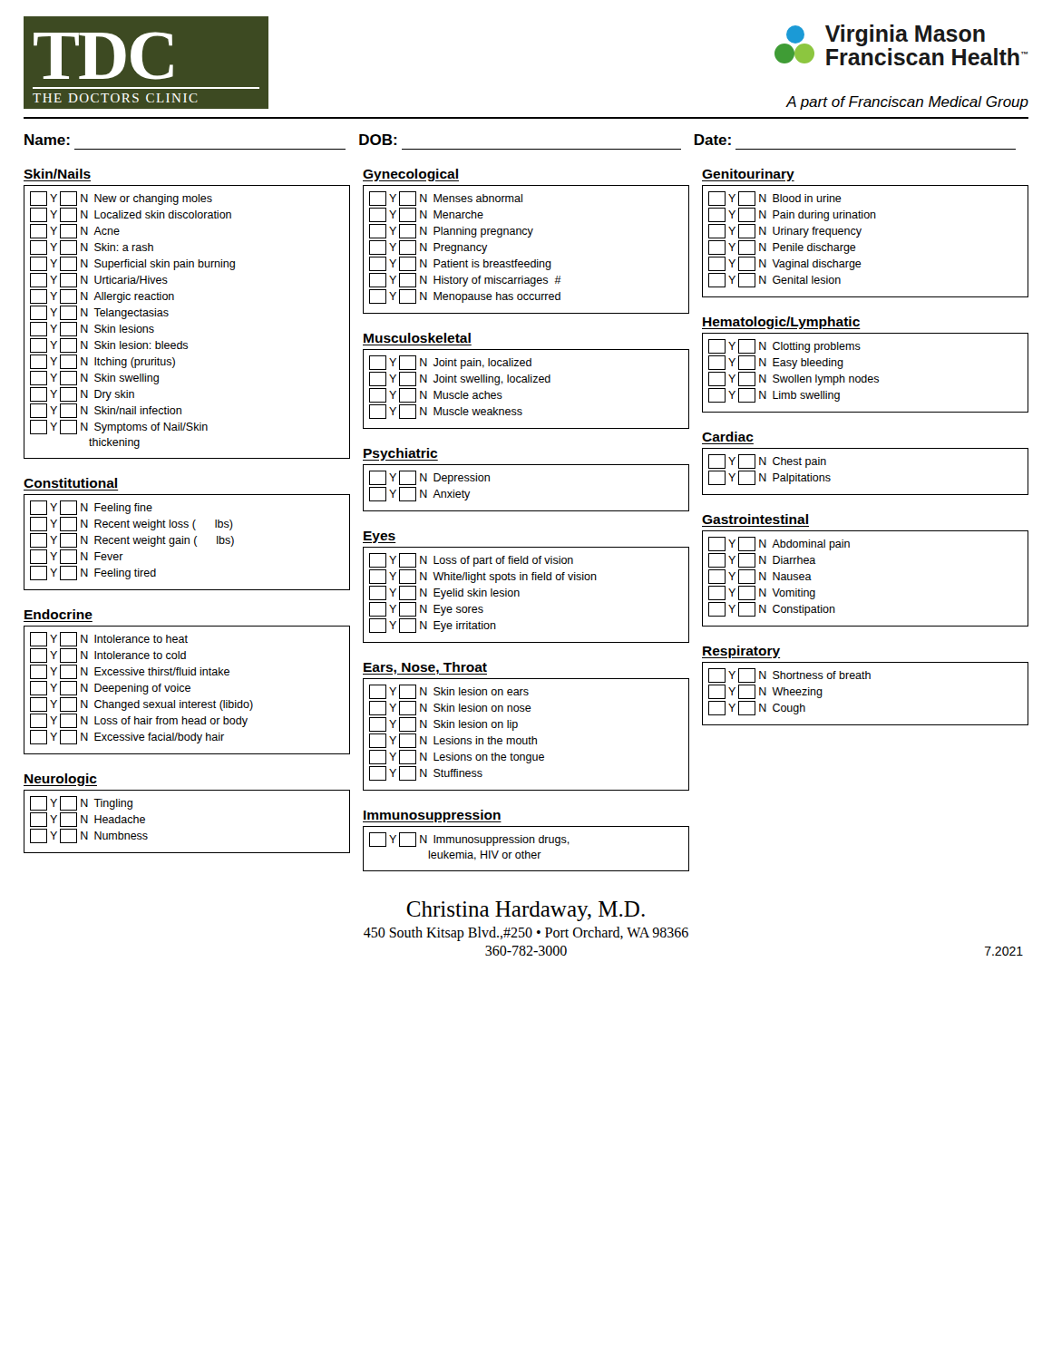TDC
THE DOCTORS CLINIC
Virginia Mason
Franciscan Health™
A part of Franciscan Medical Group
Name:
DOB:
Date:
Skin/Nails
Y NNew or changing moles
Y NLocalized skin discoloration
Y NAcne
Y NSkin: a rash
Y NSuperficial skin pain burning
Y NUrticaria/Hives
Y NAllergic reaction
Y NTelangectasias
Y NSkin lesions
Y NSkin lesion: bleeds
Y NItching (pruritus)
Y NSkin swelling
Y NDry skin
Y NSkin/nail infection
Y NSymptoms of Nail/Skin
thickening
Constitutional
Y NFeeling fine
Y NRecent weight loss ( lbs)
Y NRecent weight gain ( lbs)
Y NFever
Y NFeeling tired
Endocrine
Y NIntolerance to heat
Y NIntolerance to cold
Y NExcessive thirst/fluid intake
Y NDeepening of voice
Y NChanged sexual interest (libido)
Y NLoss of hair from head or body
Y NExcessive facial/body hair
Neurologic
Y NTingling
Y NHeadache
Y NNumbness
Gynecological
Y NMenses abnormal
Y NMenarche
Y NPlanning pregnancy
Y NPregnancy
Y NPatient is breastfeeding
Y NHistory of miscarriages #
Y NMenopause has occurred
Musculoskeletal
Y NJoint pain, localized
Y NJoint swelling, localized
Y NMuscle aches
Y NMuscle weakness
Psychiatric
Y NDepression
Y NAnxiety
Eyes
Y NLoss of part of field of vision
Y NWhite/light spots in field of vision
Y NEyelid skin lesion
Y NEye sores
Y NEye irritation
Ears, Nose, Throat
Y NSkin lesion on ears
Y NSkin lesion on nose
Y NSkin lesion on lip
Y NLesions in the mouth
Y NLesions on the tongue
Y NStuffiness
Immunosuppression
Y NImmunosuppression drugs,
leukemia, HIV or other
Genitourinary
Y NBlood in urine
Y NPain during urination
Y NUrinary frequency
Y NPenile discharge
Y NVaginal discharge
Y NGenital lesion
Hematologic/Lymphatic
Y NClotting problems
Y NEasy bleeding
Y NSwollen lymph nodes
Y NLimb swelling
Cardiac
Y NChest pain
Y NPalpitations
Gastrointestinal
Y NAbdominal pain
Y NDiarrhea
Y NNausea
Y NVomiting
Y NConstipation
Respiratory
Y NShortness of breath
Y NWheezing
Y NCough
Christina Hardaway, M.D.
450 South Kitsap Blvd.,#250 • Port Orchard, WA 98366
360-782-3000
7.2021